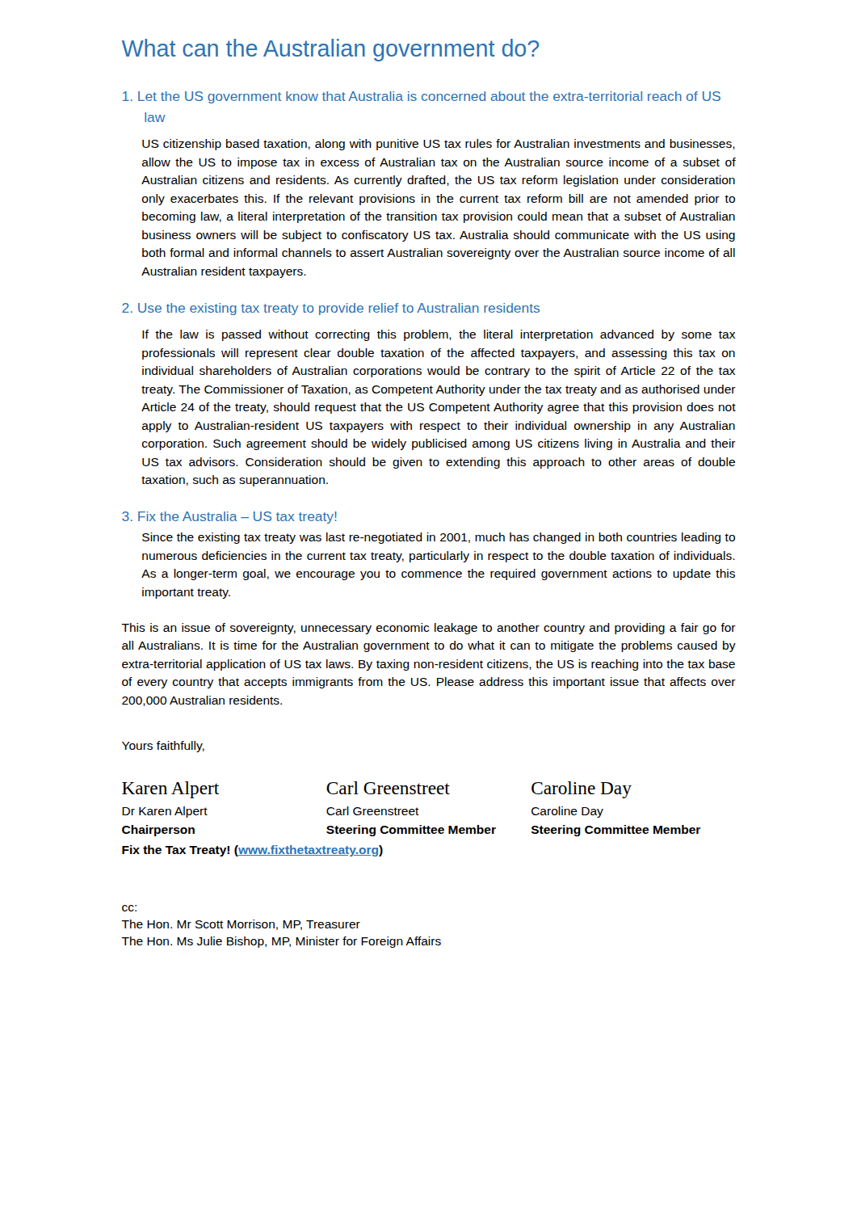What can the Australian government do?
Let the US government know that Australia is concerned about the extra-territorial reach of US law
US citizenship based taxation, along with punitive US tax rules for Australian investments and businesses, allow the US to impose tax in excess of Australian tax on the Australian source income of a subset of Australian citizens and residents. As currently drafted, the US tax reform legislation under consideration only exacerbates this. If the relevant provisions in the current tax reform bill are not amended prior to becoming law, a literal interpretation of the transition tax provision could mean that a subset of Australian business owners will be subject to confiscatory US tax. Australia should communicate with the US using both formal and informal channels to assert Australian sovereignty over the Australian source income of all Australian resident taxpayers.
Use the existing tax treaty to provide relief to Australian residents
If the law is passed without correcting this problem, the literal interpretation advanced by some tax professionals will represent clear double taxation of the affected taxpayers, and assessing this tax on individual shareholders of Australian corporations would be contrary to the spirit of Article 22 of the tax treaty. The Commissioner of Taxation, as Competent Authority under the tax treaty and as authorised under Article 24 of the treaty, should request that the US Competent Authority agree that this provision does not apply to Australian-resident US taxpayers with respect to their individual ownership in any Australian corporation. Such agreement should be widely publicised among US citizens living in Australia and their US tax advisors. Consideration should be given to extending this approach to other areas of double taxation, such as superannuation.
Fix the Australia – US tax treaty!
Since the existing tax treaty was last re-negotiated in 2001, much has changed in both countries leading to numerous deficiencies in the current tax treaty, particularly in respect to the double taxation of individuals. As a longer-term goal, we encourage you to commence the required government actions to update this important treaty.
This is an issue of sovereignty, unnecessary economic leakage to another country and providing a fair go for all Australians. It is time for the Australian government to do what it can to mitigate the problems caused by extra-territorial application of US tax laws. By taxing non-resident citizens, the US is reaching into the tax base of every country that accepts immigrants from the US. Please address this important issue that affects over 200,000 Australian residents.
Yours faithfully,
| Karen Alpert | Carl Greenstreet | Caroline Day |
| Dr Karen Alpert | Carl Greenstreet | Caroline Day |
| Chairperson | Steering Committee Member | Steering Committee Member |
Fix the Tax Treaty! (www.fixthetaxtreaty.org)
cc:
The Hon. Mr Scott Morrison, MP, Treasurer
The Hon. Ms Julie Bishop, MP, Minister for Foreign Affairs